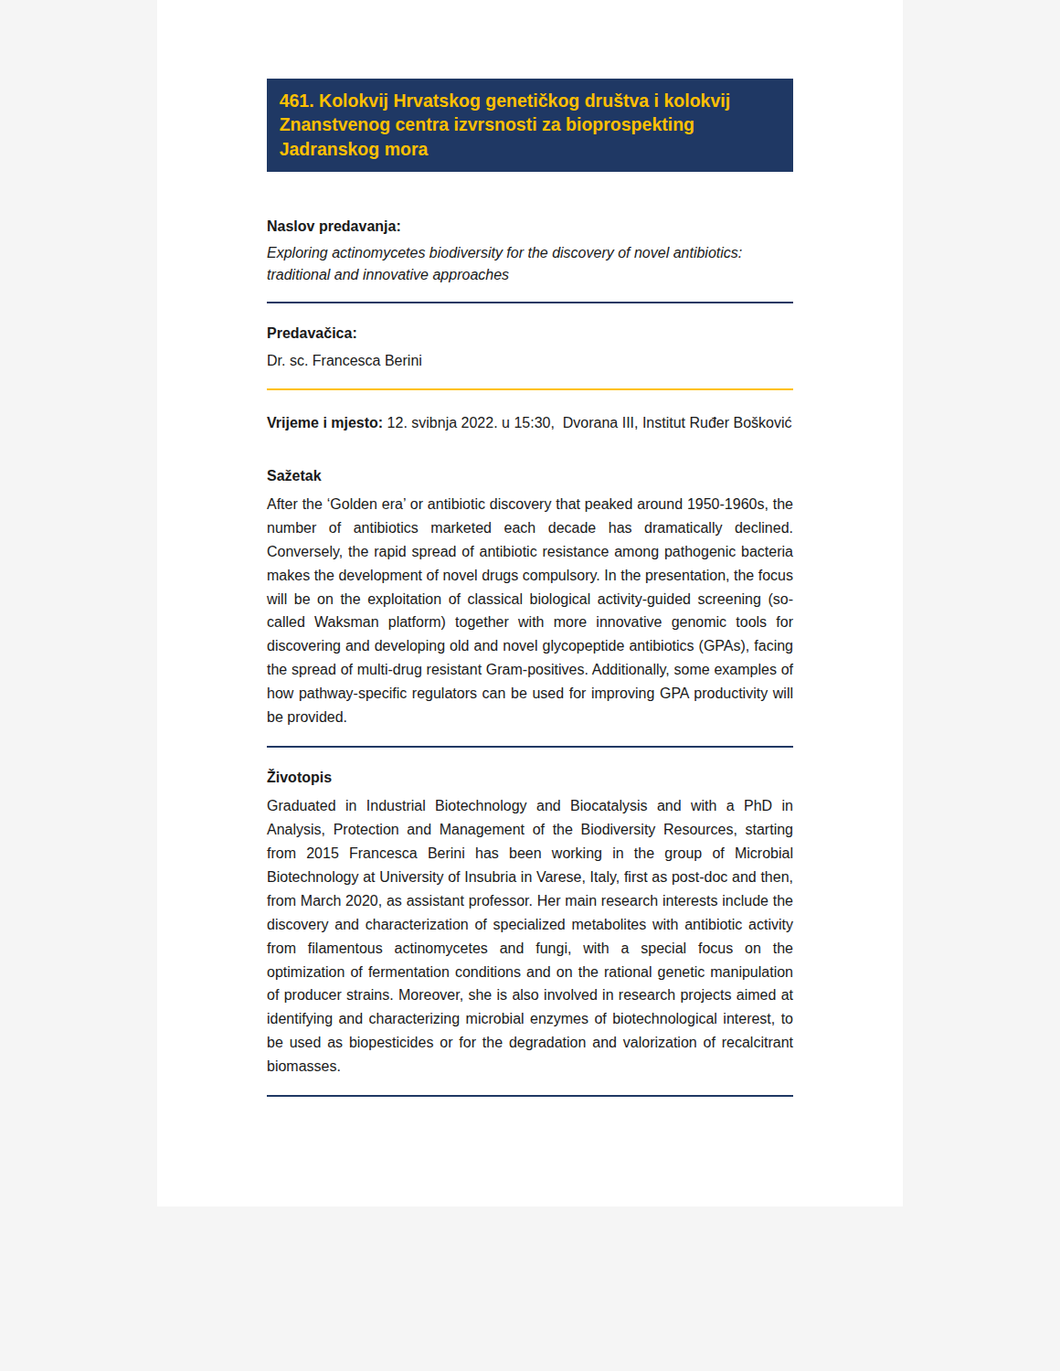461. Kolokvij Hrvatskog genetičkog društva i kolokvij Znanstvenog centra izvrsnosti za bioprospekting Jadranskog mora
Naslov predavanja:
Exploring actinomycetes biodiversity for the discovery of novel antibiotics: traditional and innovative approaches
Predavačica:
Dr. sc. Francesca Berini
Vrijeme i mjesto: 12. svibnja 2022. u 15:30, Dvorana III, Institut Ruđer Bošković
Sažetak
After the ‘Golden era’ or antibiotic discovery that peaked around 1950-1960s, the number of antibiotics marketed each decade has dramatically declined. Conversely, the rapid spread of antibiotic resistance among pathogenic bacteria makes the development of novel drugs compulsory. In the presentation, the focus will be on the exploitation of classical biological activity-guided screening (so-called Waksman platform) together with more innovative genomic tools for discovering and developing old and novel glycopeptide antibiotics (GPAs), facing the spread of multi-drug resistant Gram-positives. Additionally, some examples of how pathway-specific regulators can be used for improving GPA productivity will be provided.
Životopis
Graduated in Industrial Biotechnology and Biocatalysis and with a PhD in Analysis, Protection and Management of the Biodiversity Resources, starting from 2015 Francesca Berini has been working in the group of Microbial Biotechnology at University of Insubria in Varese, Italy, first as post-doc and then, from March 2020, as assistant professor. Her main research interests include the discovery and characterization of specialized metabolites with antibiotic activity from filamentous actinomycetes and fungi, with a special focus on the optimization of fermentation conditions and on the rational genetic manipulation of producer strains. Moreover, she is also involved in research projects aimed at identifying and characterizing microbial enzymes of biotechnological interest, to be used as biopesticides or for the degradation and valorization of recalcitrant biomasses.